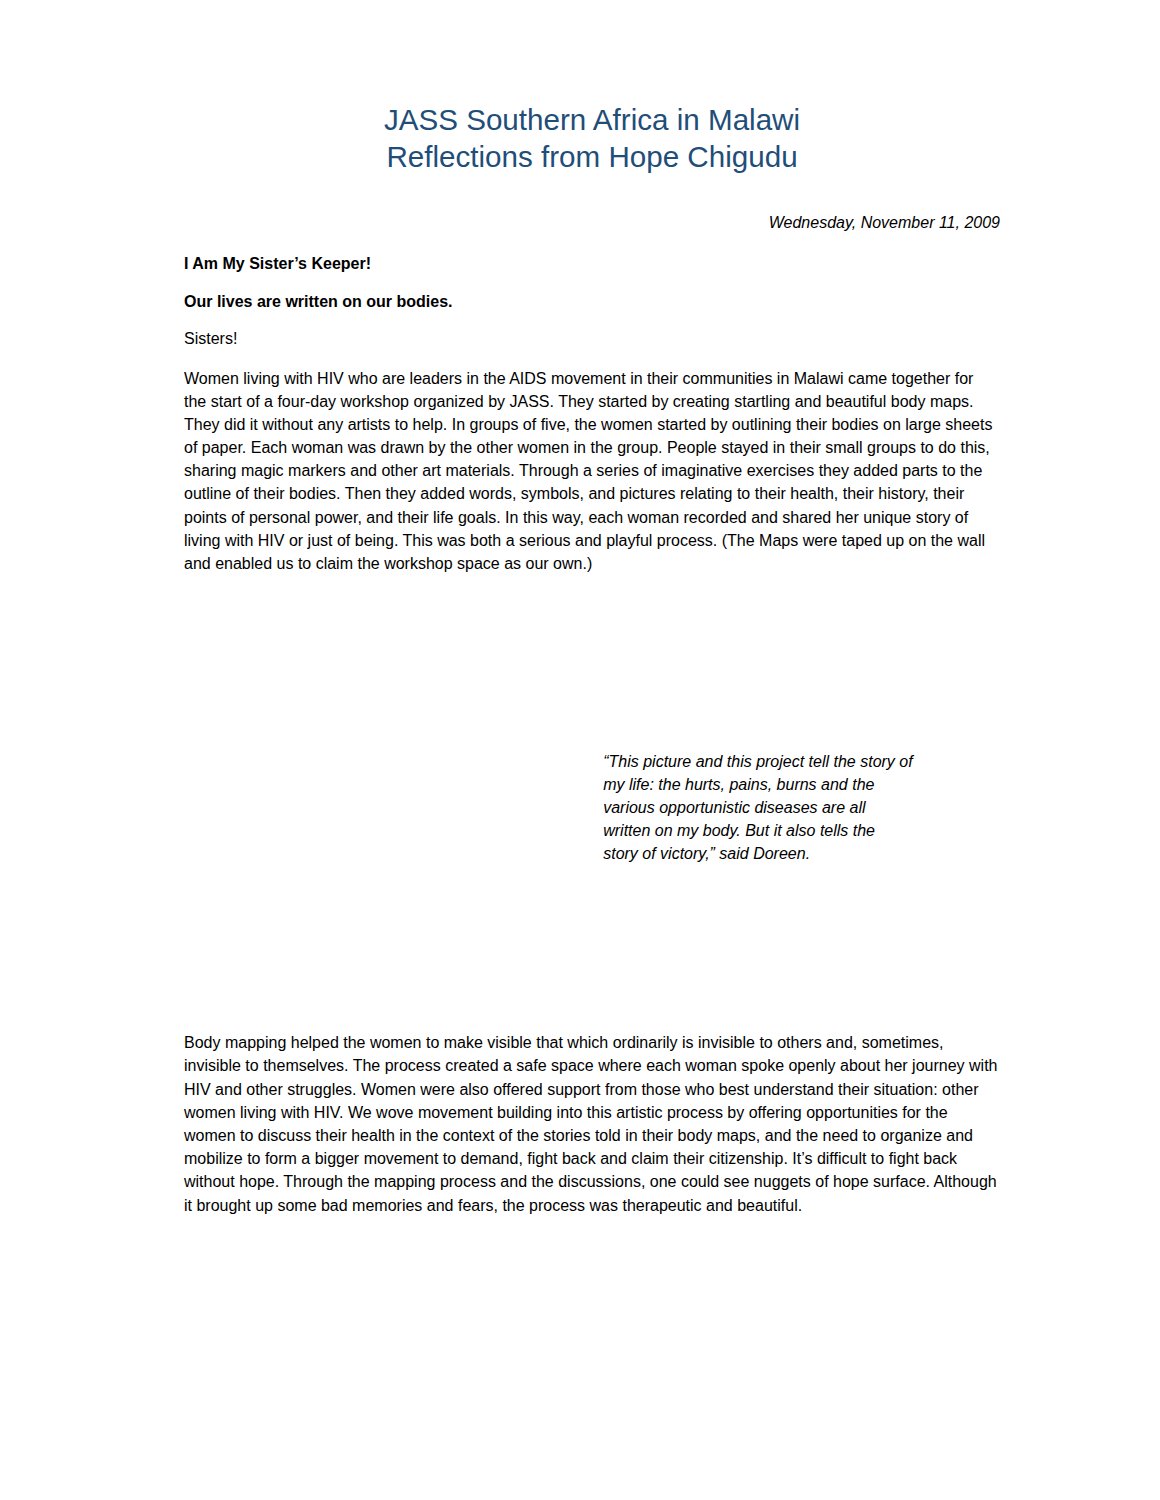JASS Southern Africa in Malawi
Reflections from Hope Chigudu
Wednesday, November 11, 2009
I Am My Sister’s Keeper!
Our lives are written on our bodies.
Sisters!
Women living with HIV who are leaders in the AIDS movement in their communities in Malawi came together for the start of a four-day workshop organized by JASS. They started by creating startling and beautiful body maps. They did it without any artists to help. In groups of five, the women started by outlining their bodies on large sheets of paper. Each woman was drawn by the other women in the group. People stayed in their small groups to do this, sharing magic markers and other art materials. Through a series of imaginative exercises they added parts to the outline of their bodies. Then they added words, symbols, and pictures relating to their health, their history, their points of personal power, and their life goals. In this way, each woman recorded and shared her unique story of living with HIV or just of being. This was both a serious and playful process. (The Maps were taped up on the wall and enabled us to claim the workshop space as our own.)
“This picture and this project tell the story of my life: the hurts, pains, burns and the various opportunistic diseases are all written on my body. But it also tells the story of victory,” said Doreen.
Body mapping helped the women to make visible that which ordinarily is invisible to others and, sometimes, invisible to themselves. The process created a safe space where each woman spoke openly about her journey with HIV and other struggles. Women were also offered support from those who best understand their situation: other women living with HIV. We wove movement building into this artistic process by offering opportunities for the women to discuss their health in the context of the stories told in their body maps, and the need to organize and mobilize to form a bigger movement to demand, fight back and claim their citizenship. It’s difficult to fight back without hope. Through the mapping process and the discussions, one could see nuggets of hope surface. Although it brought up some bad memories and fears, the process was therapeutic and beautiful.